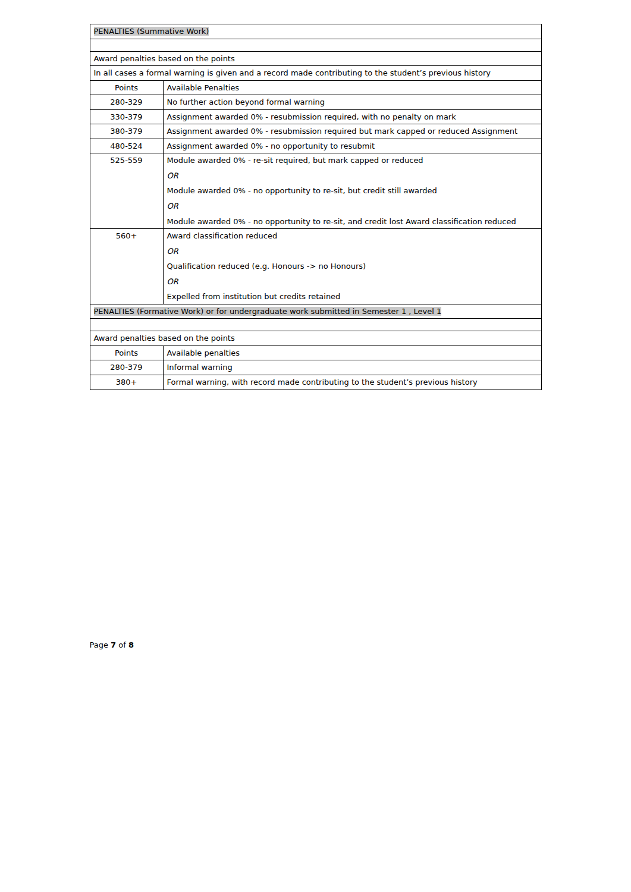| PENALTIES (Summative Work) |
| Award penalties based on the points |
| In all cases a formal warning is given and a record made contributing to the student’s previous history |
| Points | Available Penalties |
| 280-329 | No further action beyond formal warning |
| 330-379 | Assignment awarded 0% - resubmission required, with no penalty on mark |
| 380-379 | Assignment awarded 0% - resubmission required but mark capped or reduced Assignment |
| 480-524 | Assignment awarded 0% - no opportunity to resubmit |
| 525-559 | Module awarded 0% - re-sit required, but mark capped or reduced OR Module awarded 0% - no opportunity to re-sit, but credit still awarded OR Module awarded 0% - no opportunity to re-sit, and credit lost Award classification reduced |
| 560+ | Award classification reduced OR Qualification reduced (e.g. Honours -> no Honours) OR Expelled from institution but credits retained |
| PENALTIES (Formative Work) or for undergraduate work submitted in Semester 1 , Level 1 |
| Award penalties based on the points |
| Points | Available penalties |
| 280-379 | Informal warning |
| 380+ | Formal warning, with record made contributing to the student’s previous history |
Page 7 of 8